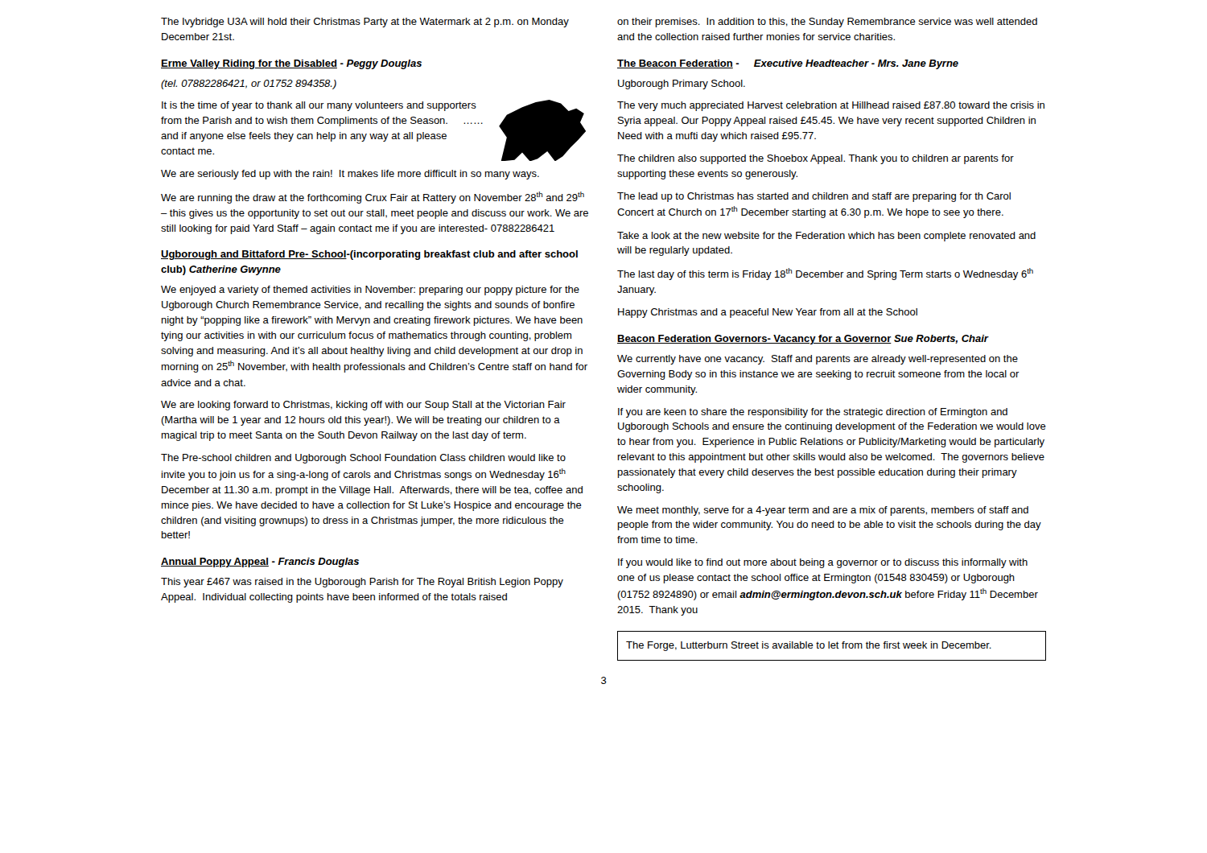The Ivybridge U3A will hold their Christmas Party at the Watermark at 2 p.m. on Monday December 21st.
Erme Valley Riding for the Disabled - Peggy Douglas
(tel. 07882286421, or 01752 894358.)
It is the time of year to thank all our many volunteers and supporters from the Parish and to wish them Compliments of the Season. …… and if anyone else feels they can help in any way at all please contact me.
We are seriously fed up with the rain! It makes life more difficult in so many ways.
We are running the draw at the forthcoming Crux Fair at Rattery on November 28th and 29th – this gives us the opportunity to set out our stall, meet people and discuss our work. We are still looking for paid Yard Staff – again contact me if you are interested- 07882286421
Ugborough and Bittaford Pre- School-(incorporating breakfast club and after school club) Catherine Gwynne
We enjoyed a variety of themed activities in November: preparing our poppy picture for the Ugborough Church Remembrance Service, and recalling the sights and sounds of bonfire night by “popping like a firework” with Mervyn and creating firework pictures. We have been tying our activities in with our curriculum focus of mathematics through counting, problem solving and measuring. And it’s all about healthy living and child development at our drop in morning on 25th November, with health professionals and Children’s Centre staff on hand for advice and a chat.
We are looking forward to Christmas, kicking off with our Soup Stall at the Victorian Fair (Martha will be 1 year and 12 hours old this year!). We will be treating our children to a magical trip to meet Santa on the South Devon Railway on the last day of term.
The Pre-school children and Ugborough School Foundation Class children would like to invite you to join us for a sing-a-long of carols and Christmas songs on Wednesday 16th December at 11.30 a.m. prompt in the Village Hall. Afterwards, there will be tea, coffee and mince pies. We have decided to have a collection for St Luke’s Hospice and encourage the children (and visiting grownups) to dress in a Christmas jumper, the more ridiculous the better!
Annual Poppy Appeal - Francis Douglas
This year £467 was raised in the Ugborough Parish for The Royal British Legion Poppy Appeal. Individual collecting points have been informed of the totals raised
on their premises. In addition to this, the Sunday Remembrance service was well attended and the collection raised further monies for service charities.
The Beacon Federation - Executive Headteacher - Mrs. Jane Byrne
Ugborough Primary School.
The very much appreciated Harvest celebration at Hillhead raised £87.80 toward the crisis in Syria appeal. Our Poppy Appeal raised £45.45. We have very recent supported Children in Need with a mufti day which raised £95.77.
The children also supported the Shoebox Appeal. Thank you to children ar parents for supporting these events so generously.
The lead up to Christmas has started and children and staff are preparing for th Carol Concert at Church on 17th December starting at 6.30 p.m. We hope to see yo there.
Take a look at the new website for the Federation which has been complete renovated and will be regularly updated.
The last day of this term is Friday 18th December and Spring Term starts o Wednesday 6th January.
Happy Christmas and a peaceful New Year from all at the School
Beacon Federation Governors- Vacancy for a Governor Sue Roberts, Chair
We currently have one vacancy. Staff and parents are already well-represented on the Governing Body so in this instance we are seeking to recruit someone from the local or wider community.
If you are keen to share the responsibility for the strategic direction of Ermington and Ugborough Schools and ensure the continuing development of the Federation we would love to hear from you. Experience in Public Relations or Publicity/Marketing would be particularly relevant to this appointment but other skills would also be welcomed. The governors believe passionately that every child deserves the best possible education during their primary schooling.
We meet monthly, serve for a 4-year term and are a mix of parents, members of staff and people from the wider community. You do need to be able to visit the schools during the day from time to time.
If you would like to find out more about being a governor or to discuss this informally with one of us please contact the school office at Ermington (01548 830459) or Ugborough (01752 8924890) or email admin@ermington.devon.sch.uk before Friday 11th December 2015. Thank you
The Forge, Lutterburn Street is available to let from the first week in December.
3